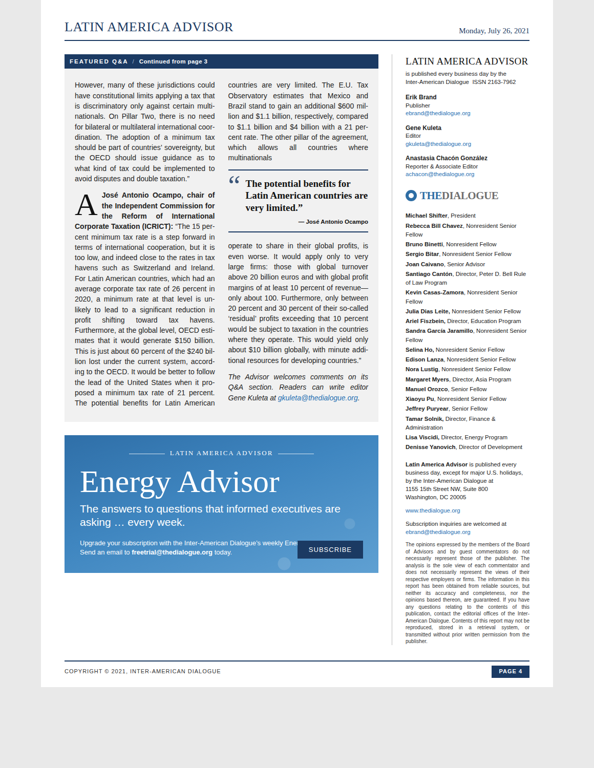LATIN AMERICA ADVISOR
Monday, July 26, 2021
FEATURED Q&A / Continued from page 3
However, many of these jurisdictions could have constitutional limits applying a tax that is discriminatory only against certain multinationals. On Pillar Two, there is no need for bilateral or multilateral international coordination. The adoption of a minimum tax should be part of countries’ sovereignty, but the OECD should issue guidance as to what kind of tax could be implemented to avoid disputes and double taxation.”
AJosé Antonio Ocampo, chair of the Independent Commission for the Reform of International Corporate Taxation (ICRICT): “The 15 percent minimum tax rate is a step forward in terms of international cooperation, but it is too low, and indeed close to the rates in tax havens such as Switzerland and Ireland. For Latin American countries, which had an average corporate tax rate of 26 percent in 2020, a minimum rate at that level is unlikely to lead to a significant reduction in profit shifting toward tax havens. Furthermore, at the global level, OECD estimates that it would generate $150 billion. This is just about 60 percent of the $240 billion lost under the current system, according to the OECD. It would be better to follow the lead of the United States when it proposed a minimum tax rate of 21 percent. The potential benefits for Latin American countries are very limited. The E.U. Tax Observatory estimates that Mexico and Brazil stand to gain an additional $600 million and $1.1 billion, respectively, compared to $1.1 billion and $4 billion with a 21 percent rate. The other pillar of the agreement, which allows all countries where multinationals
“
The potential benefits for Latin American countries are very limited.” — José Antonio Ocampo
operate to share in their global profits, is even worse. It would apply only to very large firms: those with global turnover above 20 billion euros and with global profit margins of at least 10 percent of revenue—only about 100. Furthermore, only between 20 percent and 30 percent of their so-called ‘residual’ profits exceeding that 10 percent would be subject to taxation in the countries where they operate. This would yield only about $10 billion globally, with minute additional resources for developing countries.”
The Advisor welcomes comments on its Q&A section. Readers can write editor Gene Kuleta at gkuleta@thedialogue.org.
LATIN AMERICA ADVISOR
Energy Advisor
The answers to questions that informed executives are asking … every week.
Upgrade your subscription with the Inter-American Dialogue’s weekly Energy Advisor.
Send an email to freetrial@thedialogue.org today.
SUBSCRIBE
LATIN AMERICA ADVISOR
is published every business day by the
Inter-American Dialogue ISSN 2163-7962
Erik Brand
Publisher
ebrand@thedialogue.org
Gene Kuleta
Editor
gkuleta@thedialogue.org
Anastasia Chacón González
Reporter & Associate Editor
achacon@thedialogue.org
THE DIALOGUE
Michael Shifter, President
Rebecca Bill Chavez, Nonresident Senior Fellow
Bruno Binetti, Nonresident Fellow
Sergio Bitar, Nonresident Senior Fellow
Joan Caivano, Senior Advisor
Santiago Cantón, Director, Peter D. Bell Rule of Law Program
Kevin Casas-Zamora, Nonresident Senior Fellow
Julia Dias Leite, Nonresident Senior Fellow
Ariel Fiszbein, Director, Education Program
Sandra García Jaramillo, Nonresident Senior Fellow
Selina Ho, Nonresident Senior Fellow
Edison Lanza, Nonresident Senior Fellow
Nora Lustig, Nonresident Senior Fellow
Margaret Myers, Director, Asia Program
Manuel Orozco, Senior Fellow
Xiaoyu Pu, Nonresident Senior Fellow
Jeffrey Puryear, Senior Fellow
Tamar Solnik, Director, Finance & Administration
Lisa Viscidi, Director, Energy Program
Denisse Yanovich, Director of Development
Latin America Advisor is published every business day, except for major U.S. holidays,
by the Inter-American Dialogue at
1155 15th Street NW, Suite 800
Washington, DC 20005
www.thedialogue.org
Subscription inquiries are welcomed at
ebrand@thedialogue.org
The opinions expressed by the members of the Board of Advisors and by guest commentators do not necessarily represent those of the publisher. The analysis is the sole view of each commentator and does not necessarily represent the views of their respective employers or firms. The information in this report has been obtained from reliable sources, but neither its accuracy and completeness, nor the opinions based thereon, are guaranteed. If you have any questions relating to the contents of this publication, contact the editorial offices of the Inter-American Dialogue. Contents of this report may not be reproduced, stored in a retrieval system, or transmitted without prior written permission from the publisher.
COPYRIGHT © 2021, INTER-AMERICAN DIALOGUE
PAGE 4